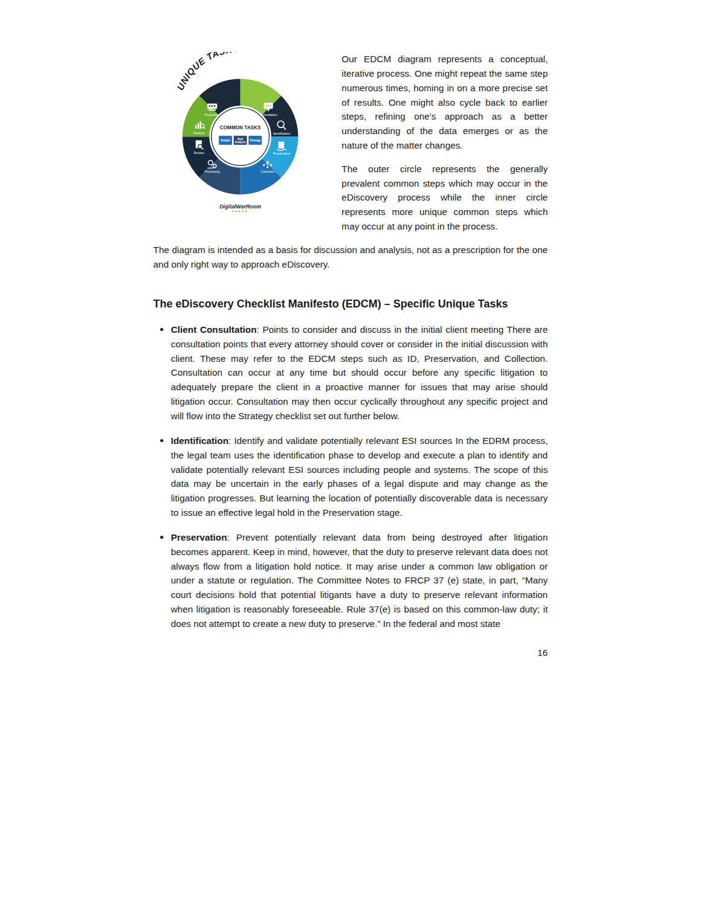UNIQUE TASKS COMMON TASKS Budget Risk Analysis Strategy Consultation Identification Preservation Collection Processing Review Analysis Production DigitalWarRoom
Our EDCM diagram represents a conceptual, iterative process. One might repeat the same step numerous times, homing in on a more precise set of results. One might also cycle back to earlier steps, refining one's approach as a better understanding of the data emerges or as the nature of the matter changes.
The outer circle represents the generally prevalent common steps which may occur in the eDiscovery process while the inner circle represents more unique common steps which may occur at any point in the process.
The diagram is intended as a basis for discussion and analysis, not as a prescription for the one and only right way to approach eDiscovery.
The eDiscovery Checklist Manifesto (EDCM) – Specific Unique Tasks
Client Consultation: Points to consider and discuss in the initial client meeting There are consultation points that every attorney should cover or consider in the initial discussion with client. These may refer to the EDCM steps such as ID, Preservation, and Collection. Consultation can occur at any time but should occur before any specific litigation to adequately prepare the client in a proactive manner for issues that may arise should litigation occur. Consultation may then occur cyclically throughout any specific project and will flow into the Strategy checklist set out further below.
Identification: Identify and validate potentially relevant ESI sources In the EDRM process, the legal team uses the identification phase to develop and execute a plan to identify and validate potentially relevant ESI sources including people and systems. The scope of this data may be uncertain in the early phases of a legal dispute and may change as the litigation progresses. But learning the location of potentially discoverable data is necessary to issue an effective legal hold in the Preservation stage.
Preservation: Prevent potentially relevant data from being destroyed after litigation becomes apparent. Keep in mind, however, that the duty to preserve relevant data does not always flow from a litigation hold notice. It may arise under a common law obligation or under a statute or regulation. The Committee Notes to FRCP 37 (e) state, in part, “Many court decisions hold that potential litigants have a duty to preserve relevant information when litigation is reasonably foreseeable. Rule 37(e) is based on this common-law duty; it does not attempt to create a new duty to preserve.” In the federal and most state
16